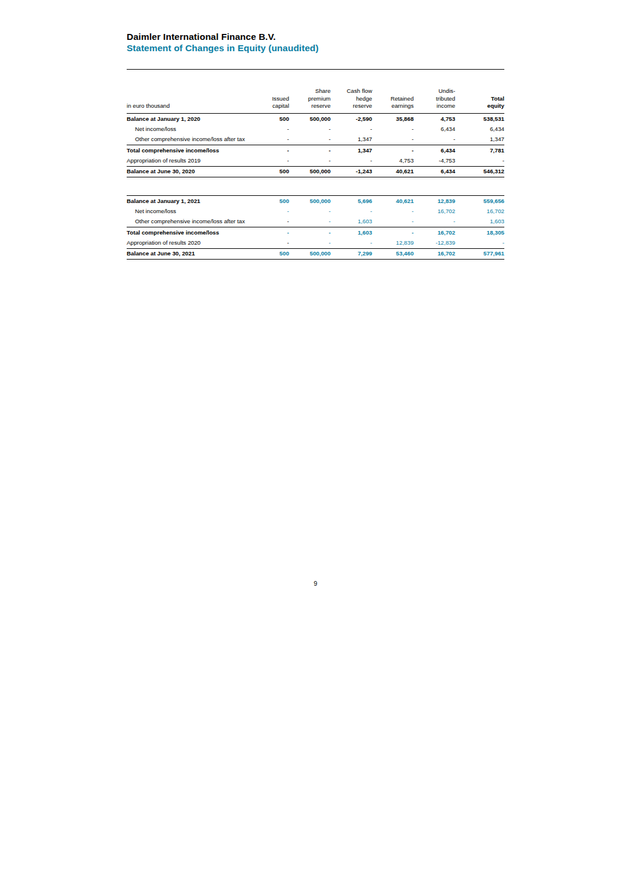Daimler International Finance B.V.
Statement of Changes in Equity (unaudited)
| in euro thousand | Issued capital | Share premium reserve | Cash flow hedge reserve | Retained earnings | Undis- tributed income | Total equity |
| --- | --- | --- | --- | --- | --- | --- |
| Balance at January 1, 2020 | 500 | 500,000 | -2,590 | 35,868 | 4,753 | 538,531 |
| Net income/loss | - | - | - | - | 6,434 | 6,434 |
| Other comprehensive income/loss after tax | - | - | 1,347 | - | - | 1,347 |
| Total comprehensive income/loss | - | - | 1,347 | - | 6,434 | 7,781 |
| Appropriation of results 2019 | - | - | - | 4,753 | -4,753 | - |
| Balance at June 30, 2020 | 500 | 500,000 | -1,243 | 40,621 | 6,434 | 546,312 |
| Balance at January 1, 2021 | 500 | 500,000 | 5,696 | 40,621 | 12,839 | 559,656 |
| Net income/loss | - | - | - | - | 16,702 | 16,702 |
| Other comprehensive income/loss after tax | - | - | 1,603 | - | - | 1,603 |
| Total comprehensive income/loss | - | - | 1,603 | - | 16,702 | 18,305 |
| Appropriation of results 2020 | - | - | - | 12,839 | -12,839 | - |
| Balance at June 30, 2021 | 500 | 500,000 | 7,299 | 53,460 | 16,702 | 577,961 |
9